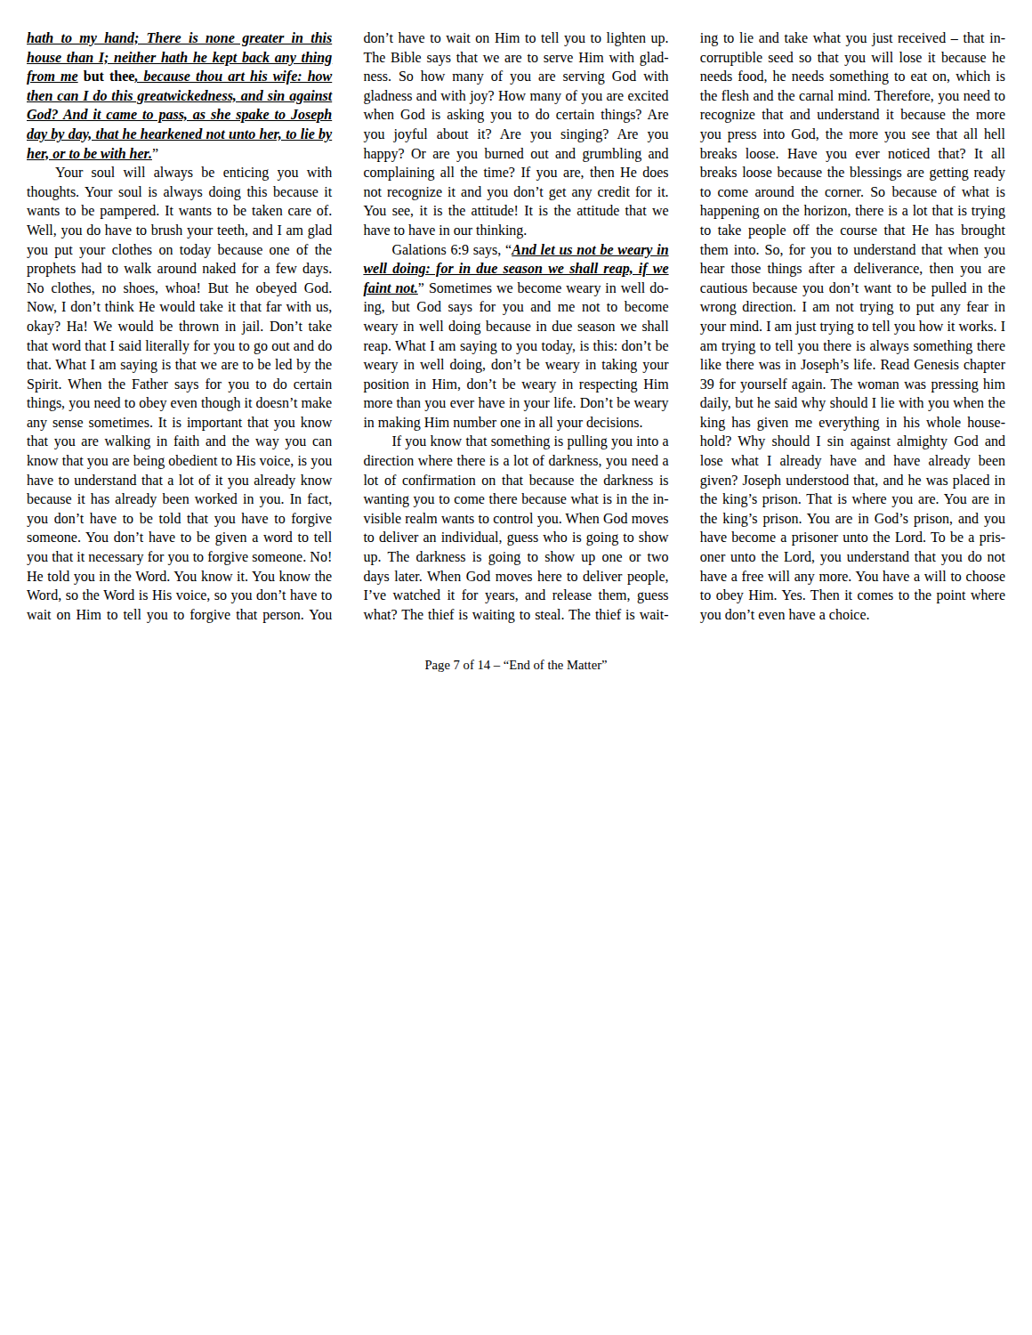hath to my hand; There is none greater in this house than I; neither hath he kept back any thing from me but thee, because thou art his wife: how then can I do this greatwickedness, and sin against God? And it came to pass, as she spake to Joseph day by day, that he hearkened not unto her, to lie by her, or to be with her.”
Your soul will always be enticing you with thoughts. Your soul is always doing this because it wants to be pampered. It wants to be taken care of. Well, you do have to brush your teeth, and I am glad you put your clothes on today because one of the prophets had to walk around naked for a few days. No clothes, no shoes, whoa! But he obeyed God. Now, I don’t think He would take it that far with us, okay? Ha! We would be thrown in jail. Don’t take that word that I said literally for you to go out and do that. What I am saying is that we are to be led by the Spirit. When the Father says for you to do certain things, you need to obey even though it doesn’t make any sense sometimes. It is important that you know that you are walking in faith and the way you can know that you are being obedient to His voice, is you have to understand that a lot of it you already know because it has already been worked in you. In fact, you don’t have to be told that you have to forgive someone. You don’t have to be given a word to tell you that it necessary for you to forgive someone. No! He told you in the Word. You know it. You know the Word, so the Word is His voice, so you don’t have to wait on Him to tell you to forgive that person. You don’t have to wait on Him to tell you to lighten up. The Bible says that we are to serve Him with gladness. So how many of you are serving God with gladness and with joy? How many of you are excited when God is asking you to do certain things? Are you joyful about it? Are you singing? Are you happy? Or are you burned out and grumbling and complaining all the time? If you are, then He does not recognize it and you don’t get any credit for it. You see, it is the attitude! It is the attitude that we have to have in our thinking.
Galations 6:9 says, “And let us not be weary in well doing: for in due season we shall reap, if we faint not.” Sometimes we become weary in well doing, but God says for you and me not to become weary in well doing because in due season we shall reap. What I am saying to you today, is this: don’t be weary in well doing, don’t be weary in taking your position in Him, don’t be weary in respecting Him more than you ever have in your life. Don’t be weary in making Him number one in all your decisions.
If you know that something is pulling you into a direction where there is a lot of darkness, you need a lot of confirmation on that because the darkness is wanting you to come there because what is in the invisible realm wants to control you. When God moves to deliver an individual, guess who is going to show up. The darkness is going to show up one or two days later. When God moves here to deliver people, I’ve watched it for years, and release them, guess what? The thief is waiting to steal. The thief is waiting to lie and take what you just received – that incorruptible seed so that you will lose it because he needs food, he needs something to eat on, which is the flesh and the carnal mind. Therefore, you need to recognize that and understand it because the more you press into God, the more you see that all hell breaks loose. Have you ever noticed that? It all breaks loose because the blessings are getting ready to come around the corner. So because of what is happening on the horizon, there is a lot that is trying to take people off the course that He has brought them into. So, for you to understand that when you hear those things after a deliverance, then you are cautious because you don’t want to be pulled in the wrong direction. I am not trying to put any fear in your mind. I am just trying to tell you how it works. I am trying to tell you there is always something there like there was in Joseph’s life. Read Genesis chapter 39 for yourself again. The woman was pressing him daily, but he said why should I lie with you when the king has given me everything in his whole household? Why should I sin against almighty God and lose what I already have and have already been given? Joseph understood that, and he was placed in the king’s prison. That is where you are. You are in the king’s prison. You are in God’s prison, and you have become a prisoner unto the Lord. To be a prisoner unto the Lord, you understand that you do not have a free will any more. You have a will to choose to obey Him. Yes. Then it comes to the point where you don’t even have a choice.
Page 7 of 14 – “End of the Matter”